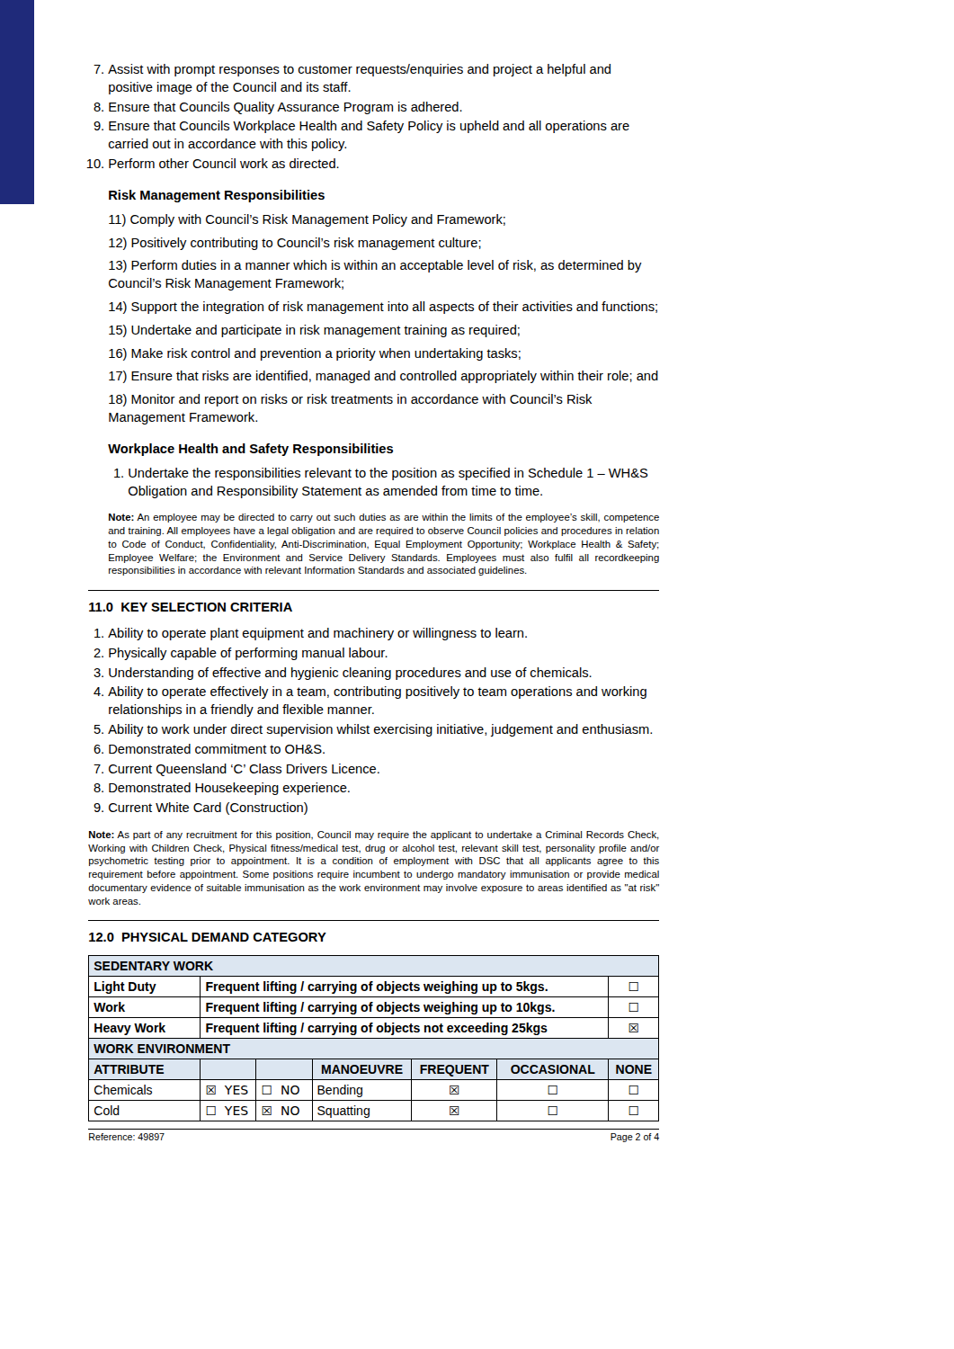Assist with prompt responses to customer requests/enquiries and project a helpful and positive image of the Council and its staff.
Ensure that Councils Quality Assurance Program is adhered.
Ensure that Councils Workplace Health and Safety Policy is upheld and all operations are carried out in accordance with this policy.
Perform other Council work as directed.
Risk Management Responsibilities
11) Comply with Council’s Risk Management Policy and Framework;
12) Positively contributing to Council’s risk management culture;
13) Perform duties in a manner which is within an acceptable level of risk, as determined by Council’s Risk Management Framework;
14) Support the integration of risk management into all aspects of their activities and functions;
15) Undertake and participate in risk management training as required;
16) Make risk control and prevention a priority when undertaking tasks;
17) Ensure that risks are identified, managed and controlled appropriately within their role; and
18) Monitor and report on risks or risk treatments in accordance with Council’s Risk Management Framework.
Workplace Health and Safety Responsibilities
Undertake the responsibilities relevant to the position as specified in Schedule 1 – WH&S Obligation and Responsibility Statement as amended from time to time.
Note: An employee may be directed to carry out such duties as are within the limits of the employee’s skill, competence and training. All employees have a legal obligation and are required to observe Council policies and procedures in relation to Code of Conduct, Confidentiality, Anti-Discrimination, Equal Employment Opportunity; Workplace Health & Safety; Employee Welfare; the Environment and Service Delivery Standards. Employees must also fulfil all recordkeeping responsibilities in accordance with relevant Information Standards and associated guidelines.
11.0 KEY SELECTION CRITERIA
Ability to operate plant equipment and machinery or willingness to learn.
Physically capable of performing manual labour.
Understanding of effective and hygienic cleaning procedures and use of chemicals.
Ability to operate effectively in a team, contributing positively to team operations and working relationships in a friendly and flexible manner.
Ability to work under direct supervision whilst exercising initiative, judgement and enthusiasm.
Demonstrated commitment to OH&S.
Current Queensland ‘C’ Class Drivers Licence.
Demonstrated Housekeeping experience.
Current White Card (Construction)
Note: As part of any recruitment for this position, Council may require the applicant to undertake a Criminal Records Check, Working with Children Check, Physical fitness/medical test, drug or alcohol test, relevant skill test, personality profile and/or psychometric testing prior to appointment. It is a condition of employment with DSC that all applicants agree to this requirement before appointment. Some positions require incumbent to undergo mandatory immunisation or provide medical documentary evidence of suitable immunisation as the work environment may involve exposure to areas identified as "at risk" work areas.
12.0 PHYSICAL DEMAND CATEGORY
| SEDENTARY WORK |
| Light Duty | Frequent lifting / carrying of objects weighing up to 5kgs. | ☐ |
| Work | Frequent lifting / carrying of objects weighing up to 10kgs. | ☐ |
| Heavy Work | Frequent lifting / carrying of objects not exceeding 25kgs | ☒ |
| WORK ENVIRONMENT |
| ATTRIBUTE | | | MANOEUVRE | FREQUENT | OCCASIONAL | NONE |
| Chemicals | ☒ YES | ☐ NO | Bending | ☒ | ☐ | ☐ |
| Cold | ☐ YES | ☒ NO | Squatting | ☒ | ☐ | ☐ |
Reference: 49897 Page 2 of 4